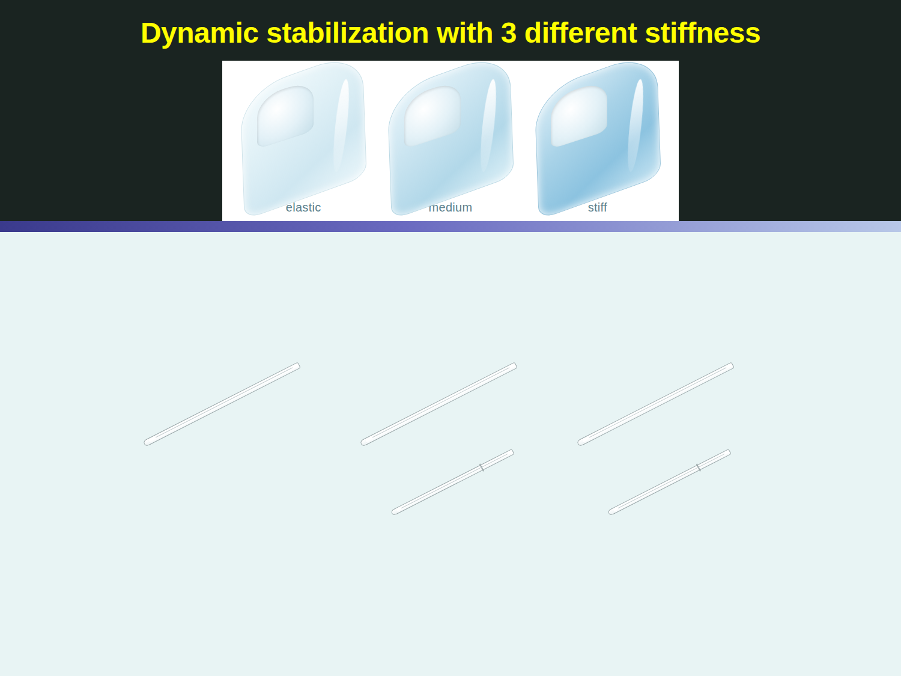Dynamic stabilization with 3 different stiffness
elastic medium stiff